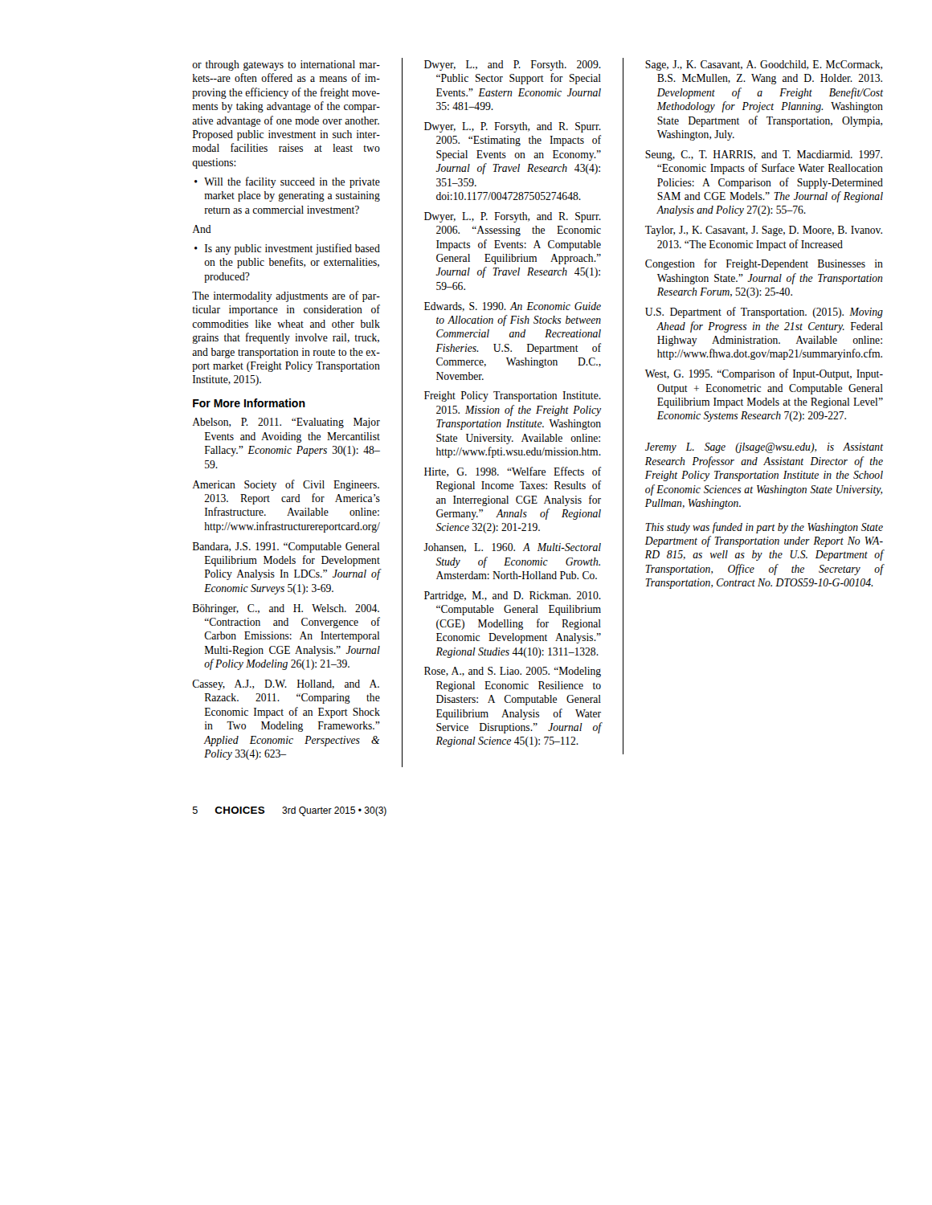or through gateways to international markets--are often offered as a means of improving the efficiency of the freight movements by taking advantage of the comparative advantage of one mode over another. Proposed public investment in such intermodal facilities raises at least two questions:
Will the facility succeed in the private market place by generating a sustaining return as a commercial investment?
And
Is any public investment justified based on the public benefits, or externalities, produced?
The intermodality adjustments are of particular importance in consideration of commodities like wheat and other bulk grains that frequently involve rail, truck, and barge transportation in route to the export market (Freight Policy Transportation Institute, 2015).
For More Information
Abelson, P. 2011. “Evaluating Major Events and Avoiding the Mercantilist Fallacy.” Economic Papers 30(1): 48–59.
American Society of Civil Engineers. 2013. Report card for America’s Infrastructure. Available online: http://www.infrastructurereportcard.org/
Bandara, J.S. 1991. “Computable General Equilibrium Models for Development Policy Analysis In LDCs.” Journal of Economic Surveys 5(1): 3-69.
Böhringer, C., and H. Welsch. 2004. “Contraction and Convergence of Carbon Emissions: An Intertemporal Multi-Region CGE Analysis.” Journal of Policy Modeling 26(1): 21–39.
Cassey, A.J., D.W. Holland, and A. Razack. 2011. “Comparing the Economic Impact of an Export Shock in Two Modeling Frameworks.” Applied Economic Perspectives & Policy 33(4): 623–
Dwyer, L., and P. Forsyth. 2009. “Public Sector Support for Special Events.” Eastern Economic Journal 35: 481–499.
Dwyer, L., P. Forsyth, and R. Spurr. 2005. “Estimating the Impacts of Special Events on an Economy.” Journal of Travel Research 43(4): 351–359. doi:10.1177/0047287505274648.
Dwyer, L., P. Forsyth, and R. Spurr. 2006. “Assessing the Economic Impacts of Events: A Computable General Equilibrium Approach.” Journal of Travel Research 45(1): 59–66.
Edwards, S. 1990. An Economic Guide to Allocation of Fish Stocks between Commercial and Recreational Fisheries. U.S. Department of Commerce, Washington D.C., November.
Freight Policy Transportation Institute. 2015. Mission of the Freight Policy Transportation Institute. Washington State University. Available online: http://www.fpti.wsu.edu/mission.htm.
Hirte, G. 1998. “Welfare Effects of Regional Income Taxes: Results of an Interregional CGE Analysis for Germany.” Annals of Regional Science 32(2): 201-219.
Johansen, L. 1960. A Multi-Sectoral Study of Economic Growth. Amsterdam: North-Holland Pub. Co.
Partridge, M., and D. Rickman. 2010. “Computable General Equilibrium (CGE) Modelling for Regional Economic Development Analysis.” Regional Studies 44(10): 1311–1328.
Rose, A., and S. Liao. 2005. “Modeling Regional Economic Resilience to Disasters: A Computable General Equilibrium Analysis of Water Service Disruptions.” Journal of Regional Science 45(1): 75–112.
Sage, J., K. Casavant, A. Goodchild, E. McCormack, B.S. McMullen, Z. Wang and D. Holder. 2013. Development of a Freight Benefit/Cost Methodology for Project Planning. Washington State Department of Transportation, Olympia, Washington, July.
Seung, C., T. HARRIS, and T. Macdiarmid. 1997. “Economic Impacts of Surface Water Reallocation Policies: A Comparison of Supply-Determined SAM and CGE Models.” The Journal of Regional Analysis and Policy 27(2): 55–76.
Taylor, J., K. Casavant, J. Sage, D. Moore, B. Ivanov. 2013. “The Economic Impact of Increased
Congestion for Freight-Dependent Businesses in Washington State.” Journal of the Transportation Research Forum, 52(3): 25-40.
U.S. Department of Transportation. (2015). Moving Ahead for Progress in the 21st Century. Federal Highway Administration. Available online: http://www.fhwa.dot.gov/map21/summaryinfo.cfm.
West, G. 1995. “Comparison of Input-Output, Input-Output + Econometric and Computable General Equilibrium Impact Models at the Regional Level” Economic Systems Research 7(2): 209-227.
Jeremy L. Sage (jlsage@wsu.edu), is Assistant Research Professor and Assistant Director of the Freight Policy Transportation Institute in the School of Economic Sciences at Washington State University, Pullman, Washington.
This study was funded in part by the Washington State Department of Transportation under Report No WA-RD 815, as well as by the U.S. Department of Transportation, Office of the Secretary of Transportation, Contract No. DTOS59-10-G-00104.
5 CHOICES 3rd Quarter 2015 • 30(3)